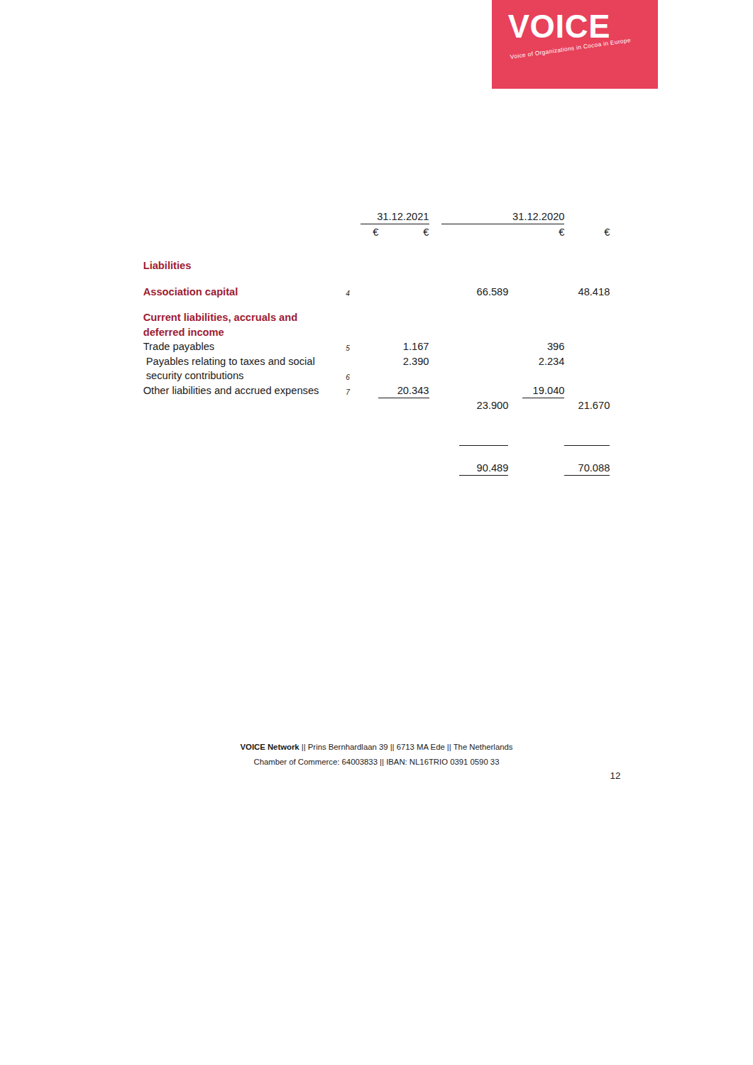VOICE
Voice of Organizations in Cocoa in Europe
| | | 31.12.2021 | | | 31.12.2020 |
| | | € | € | | | | | € | € |
| Liabilities | |
| Association capital | 4 | | | | | 66.589 | | | 48.418 |
| Current liabilities, accruals and | |
| deferred income | |
| Trade payables | 5 | | 1.167 | | | | | 396 | |
| Payables relating to taxes and social | | | 2.390 | | | | | 2.234 | |
| security contributions | 6 | |
| Other liabilities and accrued expenses | 7 | | 20.343 | | | | | 19.040 | |
| | 23.900 | | 21.670 |
| | 90.489 | | 70.088 |
VOICE Network || Prins Bernhardlaan 39 || 6713 MA Ede || The Netherlands
Chamber of Commerce: 64003833 || IBAN: NL16TRIO 0391 0590 33
12